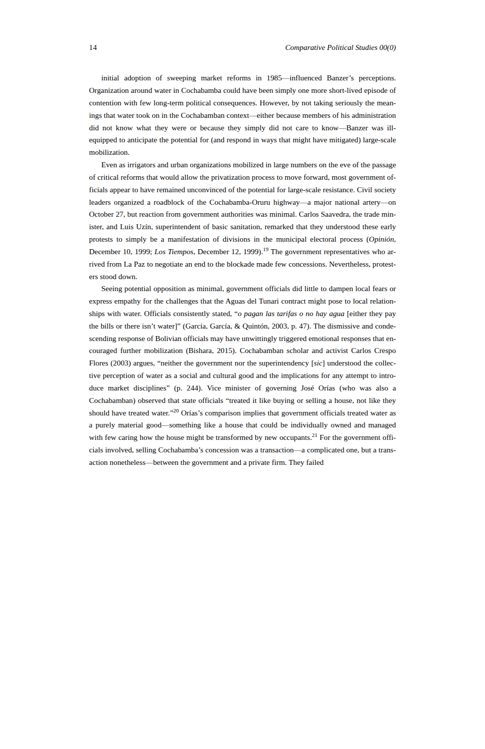14 Comparative Political Studies 00(0)
initial adoption of sweeping market reforms in 1985—influenced Banzer’s perceptions. Organization around water in Cochabamba could have been simply one more short-lived episode of contention with few long-term political consequences. However, by not taking seriously the meanings that water took on in the Cochabamban context—either because members of his administration did not know what they were or because they simply did not care to know—Banzer was ill-equipped to anticipate the potential for (and respond in ways that might have mitigated) large-scale mobilization.
Even as irrigators and urban organizations mobilized in large numbers on the eve of the passage of critical reforms that would allow the privatization process to move forward, most government officials appear to have remained unconvinced of the potential for large-scale resistance. Civil society leaders organized a roadblock of the Cochabamba-Oruru highway—a major national artery—on October 27, but reaction from government authorities was minimal. Carlos Saavedra, the trade minister, and Luis Uzín, superintendent of basic sanitation, remarked that they understood these early protests to simply be a manifestation of divisions in the municipal electoral process (Opinión, December 10, 1999; Los Tiempos, December 12, 1999).19 The government representatives who arrived from La Paz to negotiate an end to the blockade made few concessions. Nevertheless, protesters stood down.
Seeing potential opposition as minimal, government officials did little to dampen local fears or express empathy for the challenges that the Aguas del Tunari contract might pose to local relationships with water. Officials consistently stated, “o pagan las tarifas o no hay agua [either they pay the bills or there isn’t water]” (García, García, & Quintón, 2003, p. 47). The dismissive and condescending response of Bolivian officials may have unwittingly triggered emotional responses that encouraged further mobilization (Bishara, 2015). Cochabamban scholar and activist Carlos Crespo Flores (2003) argues, “neither the government nor the superintendency [sic] understood the collective perception of water as a social and cultural good and the implications for any attempt to introduce market disciplines” (p. 244). Vice minister of governing José Orías (who was also a Cochabamban) observed that state officials “treated it like buying or selling a house, not like they should have treated water.”20 Orías’s comparison implies that government officials treated water as a purely material good—something like a house that could be individually owned and managed with few caring how the house might be transformed by new occupants.21 For the government officials involved, selling Cochabamba’s concession was a transaction—a complicated one, but a transaction nonetheless—between the government and a private firm. They failed